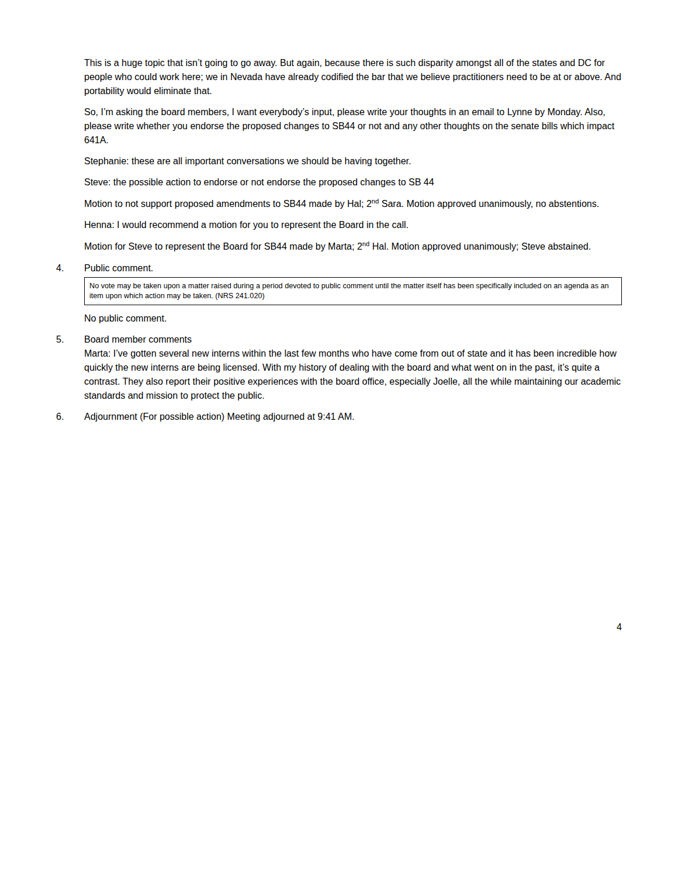This is a huge topic that isn’t going to go away. But again, because there is such disparity amongst all of the states and DC for people who could work here; we in Nevada have already codified the bar that we believe practitioners need to be at or above. And portability would eliminate that.
So, I’m asking the board members, I want everybody’s input, please write your thoughts in an email to Lynne by Monday. Also, please write whether you endorse the proposed changes to SB44 or not and any other thoughts on the senate bills which impact 641A.
Stephanie: these are all important conversations we should be having together.
Steve: the possible action to endorse or not endorse the proposed changes to SB 44
Motion to not support proposed amendments to SB44 made by Hal; 2nd Sara. Motion approved unanimously, no abstentions.
Henna: I would recommend a motion for you to represent the Board in the call.
Motion for Steve to represent the Board for SB44 made by Marta; 2nd Hal. Motion approved unanimously; Steve abstained.
4. Public comment.
No vote may be taken upon a matter raised during a period devoted to public comment until the matter itself has been specifically included on an agenda as an item upon which action may be taken. (NRS 241.020)
No public comment.
5. Board member comments
Marta: I’ve gotten several new interns within the last few months who have come from out of state and it has been incredible how quickly the new interns are being licensed. With my history of dealing with the board and what went on in the past, it’s quite a contrast. They also report their positive experiences with the board office, especially Joelle, all the while maintaining our academic standards and mission to protect the public.
6. Adjournment (For possible action) Meeting adjourned at 9:41 AM.
4